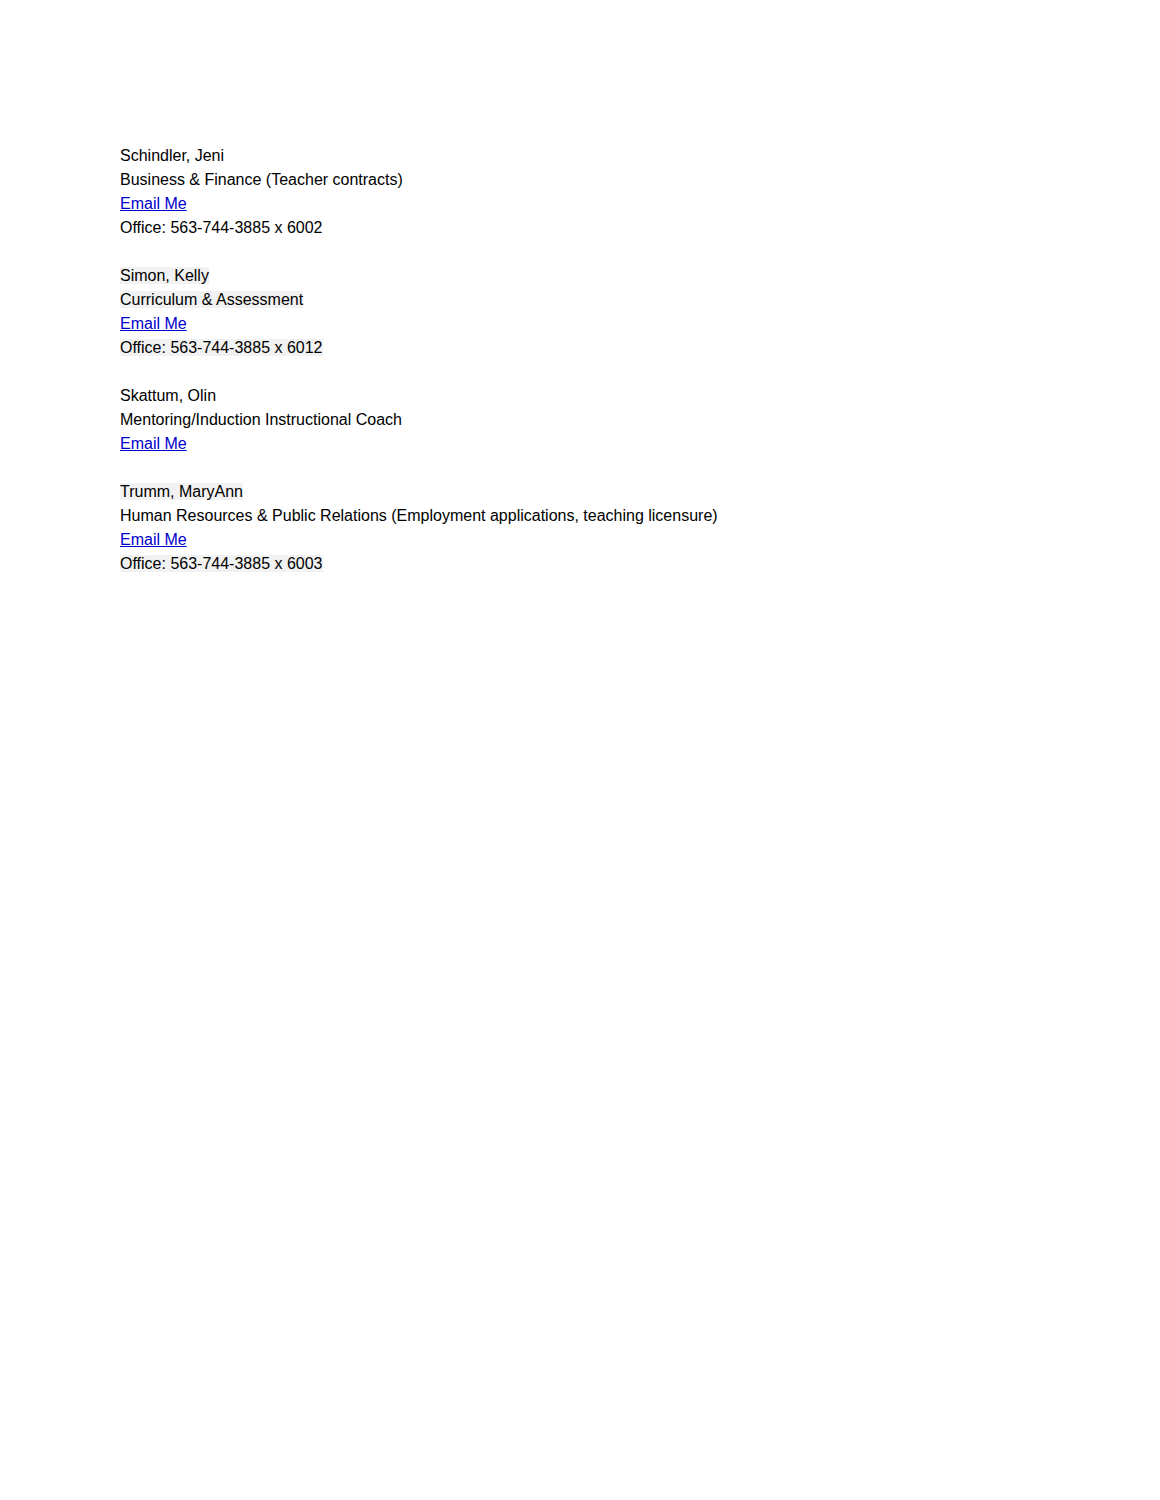Schindler, Jeni
Business & Finance (Teacher contracts)
Email Me
Office: 563-744-3885 x 6002
Simon, Kelly
Curriculum & Assessment
Email Me
Office: 563-744-3885 x 6012
Skattum, Olin
Mentoring/Induction Instructional Coach
Email Me
Trumm, MaryAnn
Human Resources & Public Relations (Employment applications, teaching licensure)
Email Me
Office: 563-744-3885 x 6003